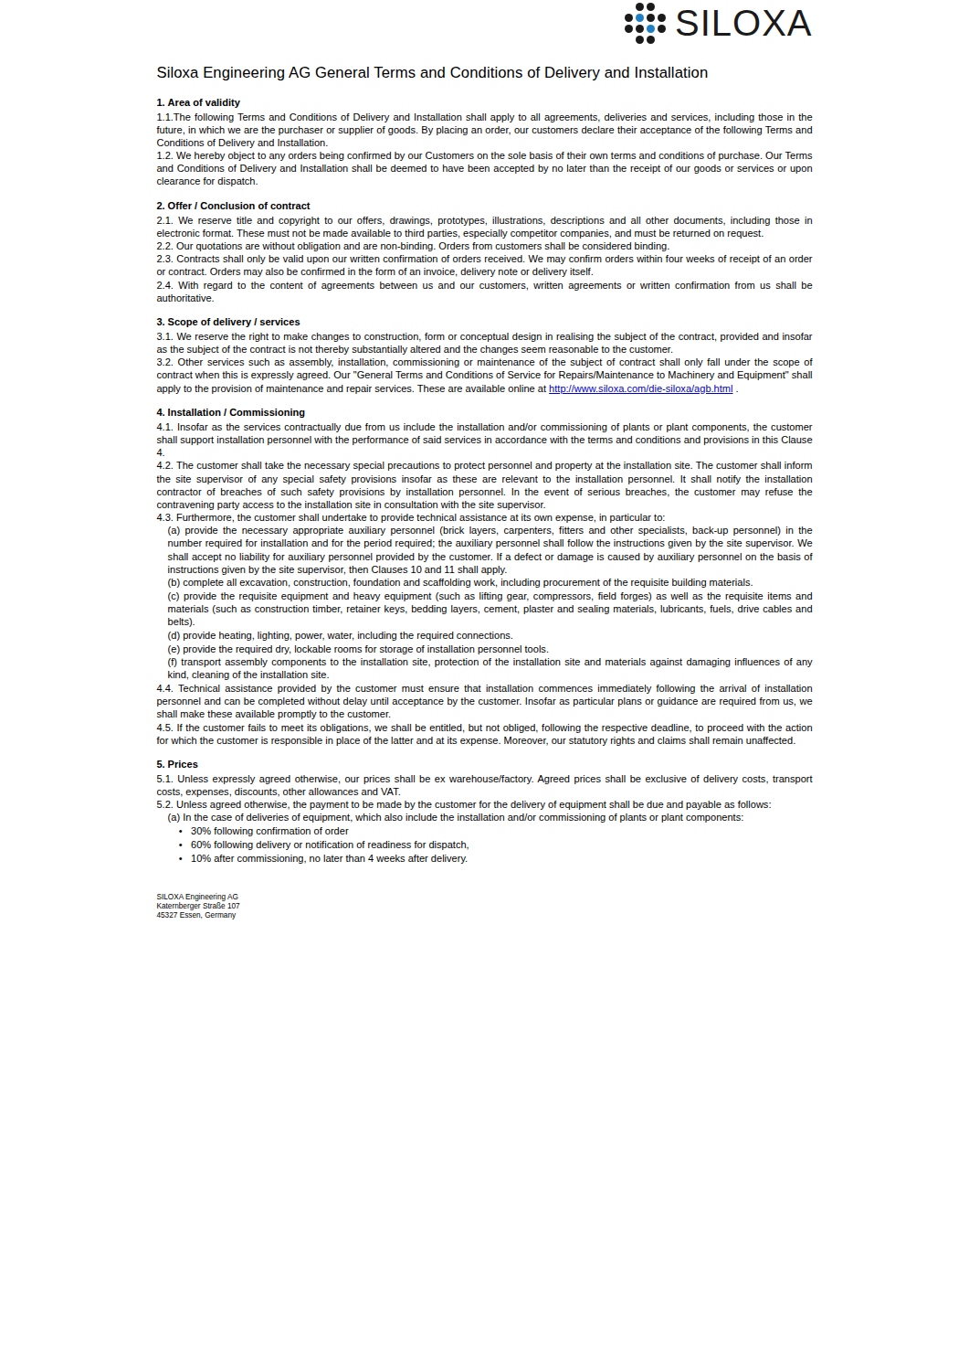SILOXA
Siloxa Engineering AG General Terms and Conditions of Delivery and Installation
1. Area of validity
1.1.The following Terms and Conditions of Delivery and Installation shall apply to all agreements, deliveries and services, including those in the future, in which we are the purchaser or supplier of goods. By placing an order, our customers declare their acceptance of the following Terms and Conditions of Delivery and Installation.
1.2. We hereby object to any orders being confirmed by our Customers on the sole basis of their own terms and conditions of purchase. Our Terms and Conditions of Delivery and Installation shall be deemed to have been accepted by no later than the receipt of our goods or services or upon clearance for dispatch.
2. Offer / Conclusion of contract
2.1. We reserve title and copyright to our offers, drawings, prototypes, illustrations, descriptions and all other documents, including those in electronic format. These must not be made available to third parties, especially competitor companies, and must be returned on request.
2.2. Our quotations are without obligation and are non-binding. Orders from customers shall be considered binding.
2.3. Contracts shall only be valid upon our written confirmation of orders received. We may confirm orders within four weeks of receipt of an order or contract. Orders may also be confirmed in the form of an invoice, delivery note or delivery itself.
2.4. With regard to the content of agreements between us and our customers, written agreements or written confirmation from us shall be authoritative.
3. Scope of delivery / services
3.1. We reserve the right to make changes to construction, form or conceptual design in realising the subject of the contract, provided and insofar as the subject of the contract is not thereby substantially altered and the changes seem reasonable to the customer.
3.2. Other services such as assembly, installation, commissioning or maintenance of the subject of contract shall only fall under the scope of contract when this is expressly agreed. Our "General Terms and Conditions of Service for Repairs/Maintenance to Machinery and Equipment" shall apply to the provision of maintenance and repair services. These are available online at http://www.siloxa.com/die-siloxa/agb.html .
4. Installation / Commissioning
4.1. Insofar as the services contractually due from us include the installation and/or commissioning of plants or plant components, the customer shall support installation personnel with the performance of said services in accordance with the terms and conditions and provisions in this Clause 4.
4.2. The customer shall take the necessary special precautions to protect personnel and property at the installation site. The customer shall inform the site supervisor of any special safety provisions insofar as these are relevant to the installation personnel. It shall notify the installation contractor of breaches of such safety provisions by installation personnel. In the event of serious breaches, the customer may refuse the contravening party access to the installation site in consultation with the site supervisor.
4.3. Furthermore, the customer shall undertake to provide technical assistance at its own expense, in particular to:
(a) provide the necessary appropriate auxiliary personnel (brick layers, carpenters, fitters and other specialists, back-up personnel) in the number required for installation and for the period required; the auxiliary personnel shall follow the instructions given by the site supervisor. We shall accept no liability for auxiliary personnel provided by the customer. If a defect or damage is caused by auxiliary personnel on the basis of instructions given by the site supervisor, then Clauses 10 and 11 shall apply.
(b) complete all excavation, construction, foundation and scaffolding work, including procurement of the requisite building materials.
(c) provide the requisite equipment and heavy equipment (such as lifting gear, compressors, field forges) as well as the requisite items and materials (such as construction timber, retainer keys, bedding layers, cement, plaster and sealing materials, lubricants, fuels, drive cables and belts).
(d) provide heating, lighting, power, water, including the required connections.
(e) provide the required dry, lockable rooms for storage of installation personnel tools.
(f) transport assembly components to the installation site, protection of the installation site and materials against damaging influences of any kind, cleaning of the installation site.
4.4. Technical assistance provided by the customer must ensure that installation commences immediately following the arrival of installation personnel and can be completed without delay until acceptance by the customer. Insofar as particular plans or guidance are required from us, we shall make these available promptly to the customer.
4.5. If the customer fails to meet its obligations, we shall be entitled, but not obliged, following the respective deadline, to proceed with the action for which the customer is responsible in place of the latter and at its expense. Moreover, our statutory rights and claims shall remain unaffected.
5. Prices
5.1. Unless expressly agreed otherwise, our prices shall be ex warehouse/factory. Agreed prices shall be exclusive of delivery costs, transport costs, expenses, discounts, other allowances and VAT.
5.2. Unless agreed otherwise, the payment to be made by the customer for the delivery of equipment shall be due and payable as follows:
(a) In the case of deliveries of equipment, which also include the installation and/or commissioning of plants or plant components:
30% following confirmation of order
60% following delivery or notification of readiness for dispatch,
10% after commissioning, no later than 4 weeks after delivery.
SILOXA Engineering AG
Katernberger Straße 107
45327 Essen, Germany